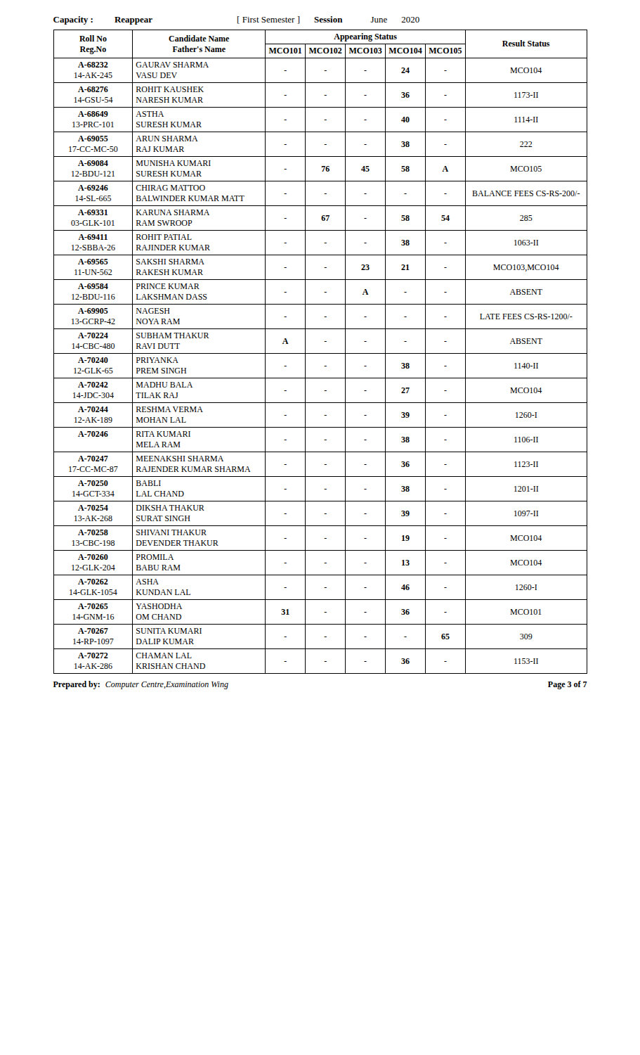Capacity : Reappear [ First Semester ] Session June 2020
| Roll No Reg.No | Candidate Name Father's Name | Appearing Status | Result Status |
| --- | --- | --- | --- |
| MCO101 | MCO102 | MCO103 | MCO104 | MCO105 |
| A-68232 14-AK-245 | GAURAV SHARMA VASU DEV | - | - | - | 24 | - | MCO104 |
| A-68276 14-GSU-54 | ROHIT KAUSHEK NARESH KUMAR | - | - | - | 36 | - | 1173-II |
| A-68649 13-PRC-101 | ASTHA SURESH KUMAR | - | - | - | 40 | - | 1114-II |
| A-69055 17-CC-MC-50 | ARUN SHARMA RAJ KUMAR | - | - | - | 38 | - | 222 |
| A-69084 12-BDU-121 | MUNISHA KUMARI SURESH KUMAR | - | 76 | 45 | 58 | A | MCO105 |
| A-69246 14-SL-665 | CHIRAG MATTOO BALWINDER KUMAR MATT | - | - | - | - | - | BALANCE FEES CS-RS-200/- |
| A-69331 03-GLK-101 | KARUNA SHARMA RAM SWROOP | - | 67 | - | 58 | 54 | 285 |
| A-69411 12-SBBA-26 | ROHIT PATIAL RAJINDER KUMAR | - | - | - | 38 | - | 1063-II |
| A-69565 11-UN-562 | SAKSHI SHARMA RAKESH KUMAR | - | - | 23 | 21 | - | MCO103,MCO104 |
| A-69584 12-BDU-116 | PRINCE KUMAR LAKSHMAN DASS | - | - | A | - | - | ABSENT |
| A-69905 13-GCRP-42 | NAGESH NOYA RAM | - | - | - | - | - | LATE FEES CS-RS-1200/- |
| A-70224 14-CBC-480 | SUBHAM THAKUR RAVI DUTT | A | - | - | - | - | ABSENT |
| A-70240 12-GLK-65 | PRIYANKA PREM SINGH | - | - | - | 38 | - | 1140-II |
| A-70242 14-JDC-304 | MADHU BALA TILAK RAJ | - | - | - | 27 | - | MCO104 |
| A-70244 12-AK-189 | RESHMA VERMA MOHAN LAL | - | - | - | 39 | - | 1260-I |
| A-70246 | RITA KUMARI MELA RAM | - | - | - | 38 | - | 1106-II |
| A-70247 17-CC-MC-87 | MEENAKSHI SHARMA RAJENDER KUMAR SHARMA | - | - | - | 36 | - | 1123-II |
| A-70250 14-GCT-334 | BABLI LAL CHAND | - | - | - | 38 | - | 1201-II |
| A-70254 13-AK-268 | DIKSHA THAKUR SURAT SINGH | - | - | - | 39 | - | 1097-II |
| A-70258 13-CBC-198 | SHIVANI THAKUR DEVENDER THAKUR | - | - | - | 19 | - | MCO104 |
| A-70260 12-GLK-204 | PROMILA BABU RAM | - | - | - | 13 | - | MCO104 |
| A-70262 14-GLK-1054 | ASHA KUNDAN LAL | - | - | - | 46 | - | 1260-I |
| A-70265 14-GNM-16 | YASHODHA OM CHAND | 31 | - | - | 36 | - | MCO101 |
| A-70267 14-RP-1097 | SUNITA KUMARI DALIP KUMAR | - | - | - | - | 65 | 309 |
| A-70272 14-AK-286 | CHAMAN LAL KRISHAN CHAND | - | - | - | 36 | - | 1153-II |
Prepared by: Computer Centre,Examination Wing
Page 3 of 7